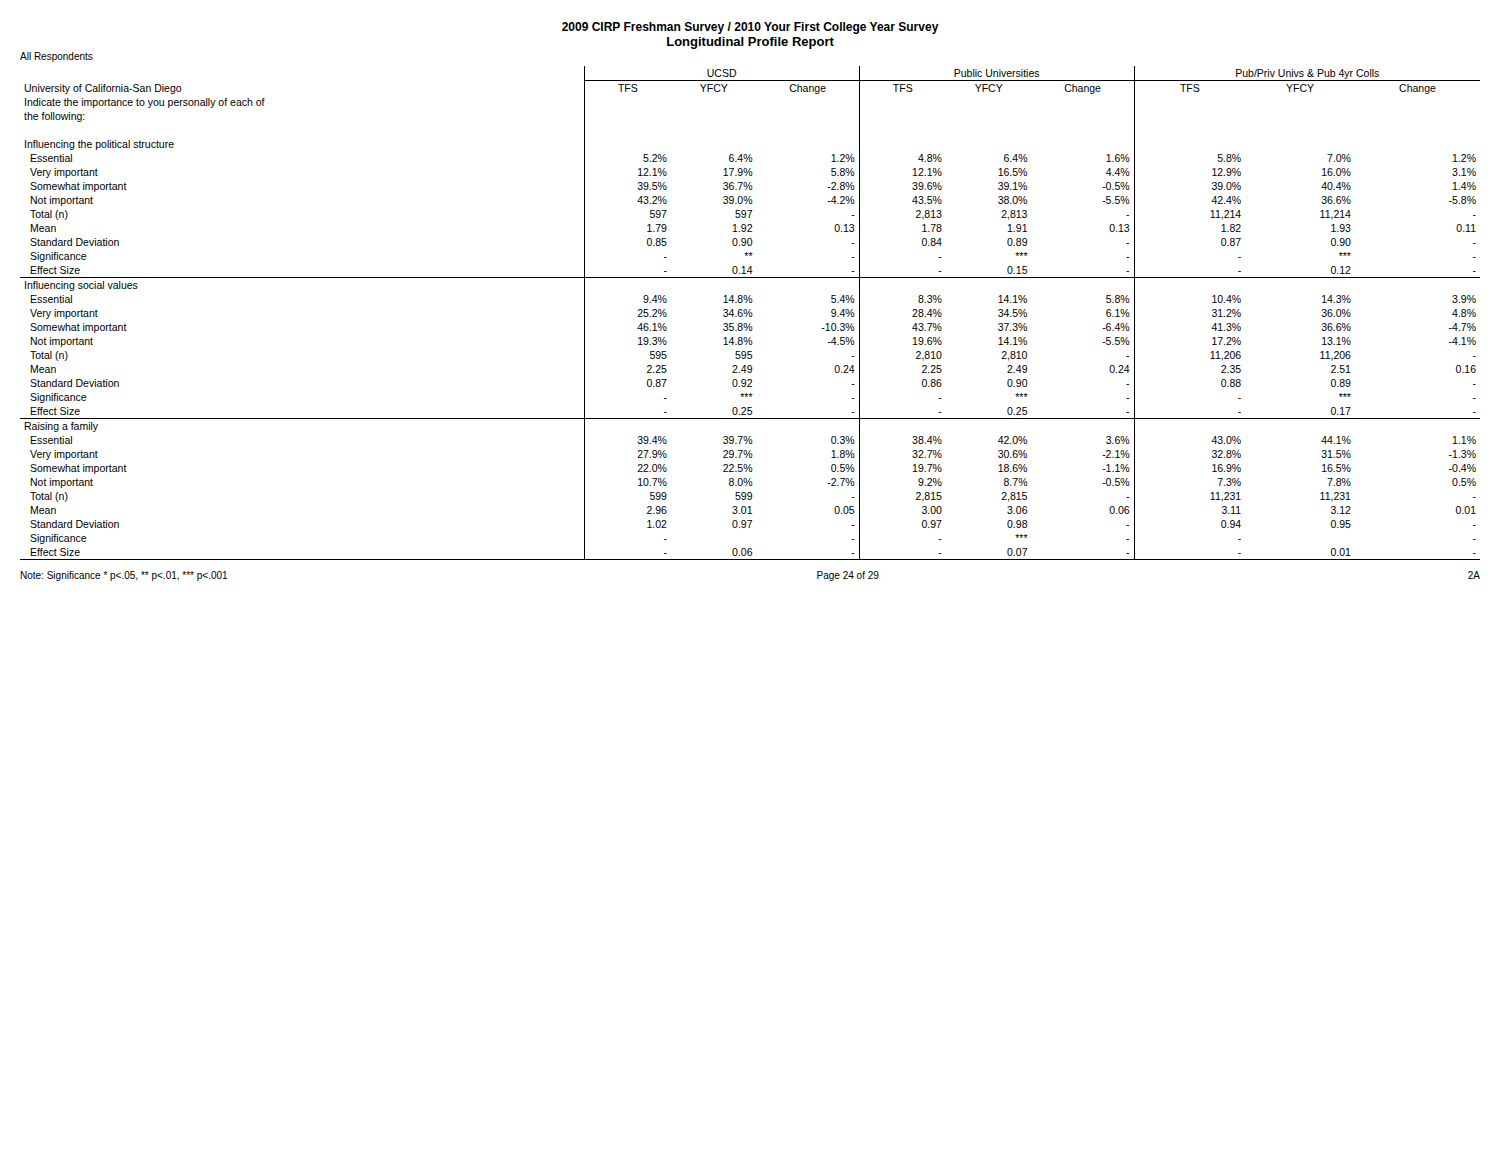2009 CIRP Freshman Survey / 2010 Your First College Year Survey
Longitudinal Profile Report
All Respondents
| | UCSD | Public Universities | Pub/Priv Univs & Pub 4yr Colls |
| --- | --- | --- | --- |
| University of California-San Diego | TFS | YFCY | Change | TFS | YFCY | Change | TFS | YFCY | Change |
| Indicate the importance to you personally of each of | | | | | | | | | |
| the following: | | | | | | | | | |
| Influencing the political structure | | | | | | | | | |
| Essential | 5.2% | 6.4% | 1.2% | 4.8% | 6.4% | 1.6% | 5.8% | 7.0% | 1.2% |
| Very important | 12.1% | 17.9% | 5.8% | 12.1% | 16.5% | 4.4% | 12.9% | 16.0% | 3.1% |
| Somewhat important | 39.5% | 36.7% | -2.8% | 39.6% | 39.1% | -0.5% | 39.0% | 40.4% | 1.4% |
| Not important | 43.2% | 39.0% | -4.2% | 43.5% | 38.0% | -5.5% | 42.4% | 36.6% | -5.8% |
| Total (n) | 597 | 597 | - | 2,813 | 2,813 | - | 11,214 | 11,214 | - |
| Mean | 1.79 | 1.92 | 0.13 | 1.78 | 1.91 | 0.13 | 1.82 | 1.93 | 0.11 |
| Standard Deviation | 0.85 | 0.90 | - | 0.84 | 0.89 | - | 0.87 | 0.90 | - |
| Significance | - | ** | - | - | *** | - | - | *** | - |
| Effect Size | - | 0.14 | - | - | 0.15 | - | - | 0.12 | - |
| Influencing social values | | | | | | | | | |
| Essential | 9.4% | 14.8% | 5.4% | 8.3% | 14.1% | 5.8% | 10.4% | 14.3% | 3.9% |
| Very important | 25.2% | 34.6% | 9.4% | 28.4% | 34.5% | 6.1% | 31.2% | 36.0% | 4.8% |
| Somewhat important | 46.1% | 35.8% | -10.3% | 43.7% | 37.3% | -6.4% | 41.3% | 36.6% | -4.7% |
| Not important | 19.3% | 14.8% | -4.5% | 19.6% | 14.1% | -5.5% | 17.2% | 13.1% | -4.1% |
| Total (n) | 595 | 595 | - | 2,810 | 2,810 | - | 11,206 | 11,206 | - |
| Mean | 2.25 | 2.49 | 0.24 | 2.25 | 2.49 | 0.24 | 2.35 | 2.51 | 0.16 |
| Standard Deviation | 0.87 | 0.92 | - | 0.86 | 0.90 | - | 0.88 | 0.89 | - |
| Significance | - | *** | - | - | *** | - | - | *** | - |
| Effect Size | - | 0.25 | - | - | 0.25 | - | - | 0.17 | - |
| Raising a family | | | | | | | | | |
| Essential | 39.4% | 39.7% | 0.3% | 38.4% | 42.0% | 3.6% | 43.0% | 44.1% | 1.1% |
| Very important | 27.9% | 29.7% | 1.8% | 32.7% | 30.6% | -2.1% | 32.8% | 31.5% | -1.3% |
| Somewhat important | 22.0% | 22.5% | 0.5% | 19.7% | 18.6% | -1.1% | 16.9% | 16.5% | -0.4% |
| Not important | 10.7% | 8.0% | -2.7% | 9.2% | 8.7% | -0.5% | 7.3% | 7.8% | 0.5% |
| Total (n) | 599 | 599 | - | 2,815 | 2,815 | - | 11,231 | 11,231 | - |
| Mean | 2.96 | 3.01 | 0.05 | 3.00 | 3.06 | 0.06 | 3.11 | 3.12 | 0.01 |
| Standard Deviation | 1.02 | 0.97 | - | 0.97 | 0.98 | - | 0.94 | 0.95 | - |
| Significance | - | | - | - | *** | - | - | | - |
| Effect Size | - | 0.06 | - | - | 0.07 | - | - | 0.01 | - |
Note: Significance * p<.05, ** p<.01, *** p<.001
Page 24 of 29
2A